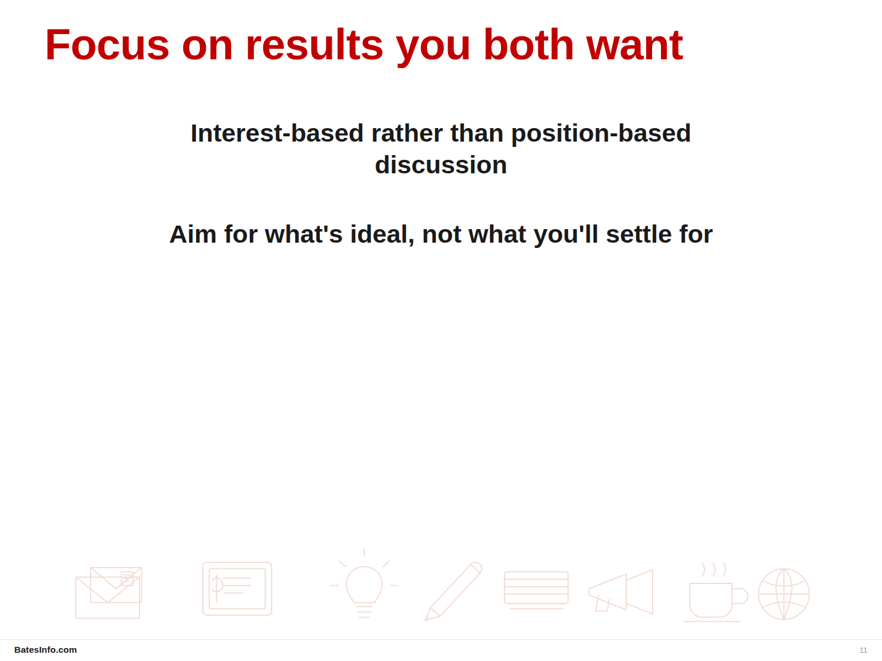Focus on results you both want
Interest-based rather than position-based discussion
Aim for what's ideal, not what you'll settle for
BatesInfo.com 11